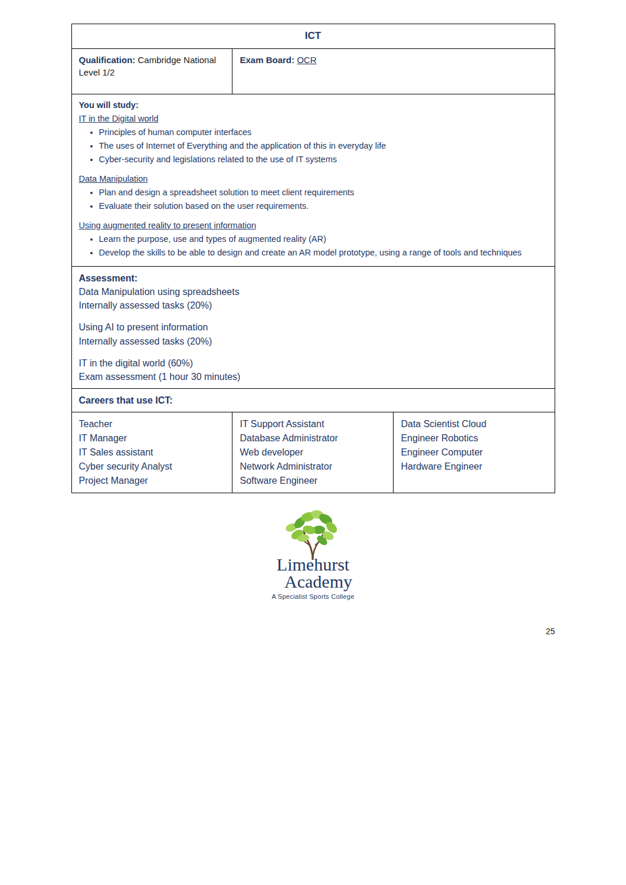| ICT |
| Qualification: Cambridge National Level 1/2 | Exam Board: OCR |
| You will study: IT in the Digital world Principles of human computer interfaces The uses of Internet of Everything and the application of this in everyday life Cyber-security and legislations related to the use of IT systems Data Manipulation Plan and design a spreadsheet solution to meet client requirements Evaluate their solution based on the user requirements. Using augmented reality to present information Learn the purpose, use and types of augmented reality (AR) Develop the skills to be able to design and create an AR model prototype, using a range of tools and techniques |
| Assessment: Data Manipulation using spreadsheets Internally assessed tasks (20%) Using AI to present information Internally assessed tasks (20%) IT in the digital world (60%) Exam assessment (1 hour 30 minutes) |
| Careers that use ICT: |
| Teacher IT Manager IT Sales assistant Cyber security Analyst Project Manager | IT Support Assistant Database Administrator Web developer Network Administrator Software Engineer | Data Scientist Cloud Engineer Robotics Engineer Computer Hardware Engineer |
Limehurst Academy
A Specialist Sports College
25